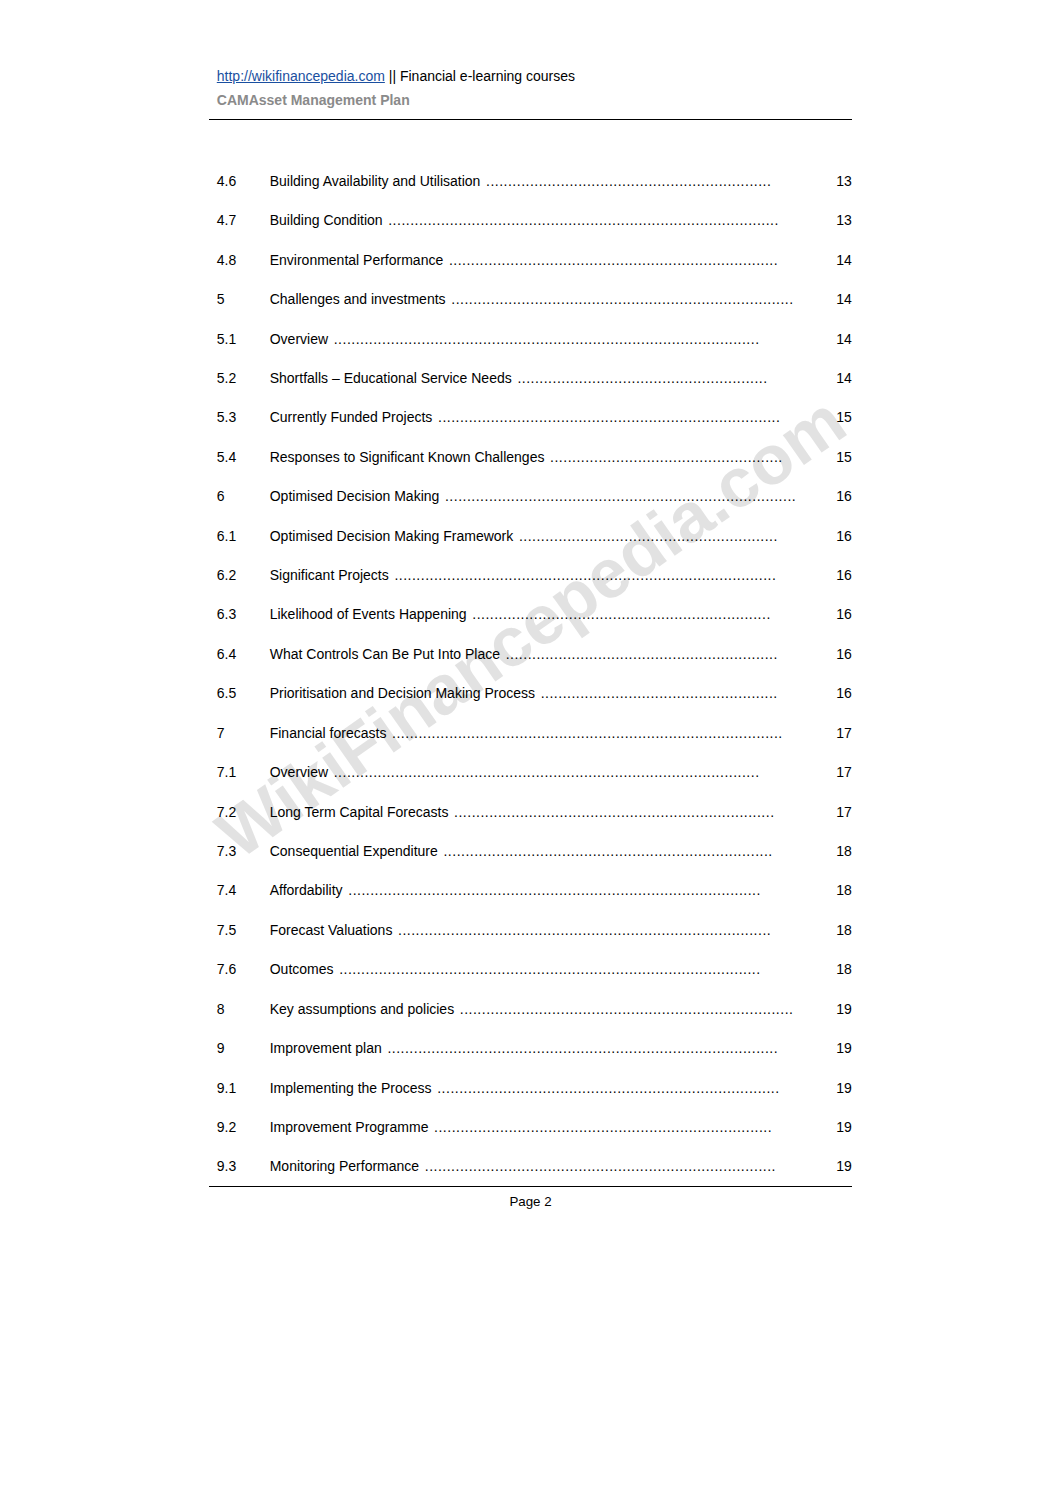http://wikifinancepedia.com || Financial e-learning courses
CAMAsset Management Plan
WikiFinancepedia.com
4.6 Building Availability and Utilisation ................................................................. 13
4.7 Building Condition ......................................................................................... 13
4.8 Environmental Performance ........................................................................... 14
5 Challenges and investments .............................................................................. 14
5.1 Overview ................................................................................................. 14
5.2 Shortfalls – Educational Service Needs ......................................................... 14
5.3 Currently Funded Projects .............................................................................. 15
5.4 Responses to Significant Known Challenges ..................................................... 15
6 Optimised Decision Making ................................................................................ 16
6.1 Optimised Decision Making Framework ........................................................... 16
6.2 Significant Projects ....................................................................................... 16
6.3 Likelihood of Events Happening .................................................................... 16
6.4 What Controls Can Be Put Into Place .............................................................. 16
6.5 Prioritisation and Decision Making Process ...................................................... 16
7 Financial forecasts ......................................................................................... 17
7.1 Overview ................................................................................................. 17
7.2 Long Term Capital Forecasts ......................................................................... 17
7.3 Consequential Expenditure ........................................................................... 18
7.4 Affordability .............................................................................................. 18
7.5 Forecast Valuations ..................................................................................... 18
7.6 Outcomes ................................................................................................ 18
8 Key assumptions and policies ............................................................................ 19
9 Improvement plan ......................................................................................... 19
9.1 Implementing the Process .............................................................................. 19
9.2 Improvement Programme ............................................................................. 19
9.3 Monitoring Performance ................................................................................ 19
Page 2